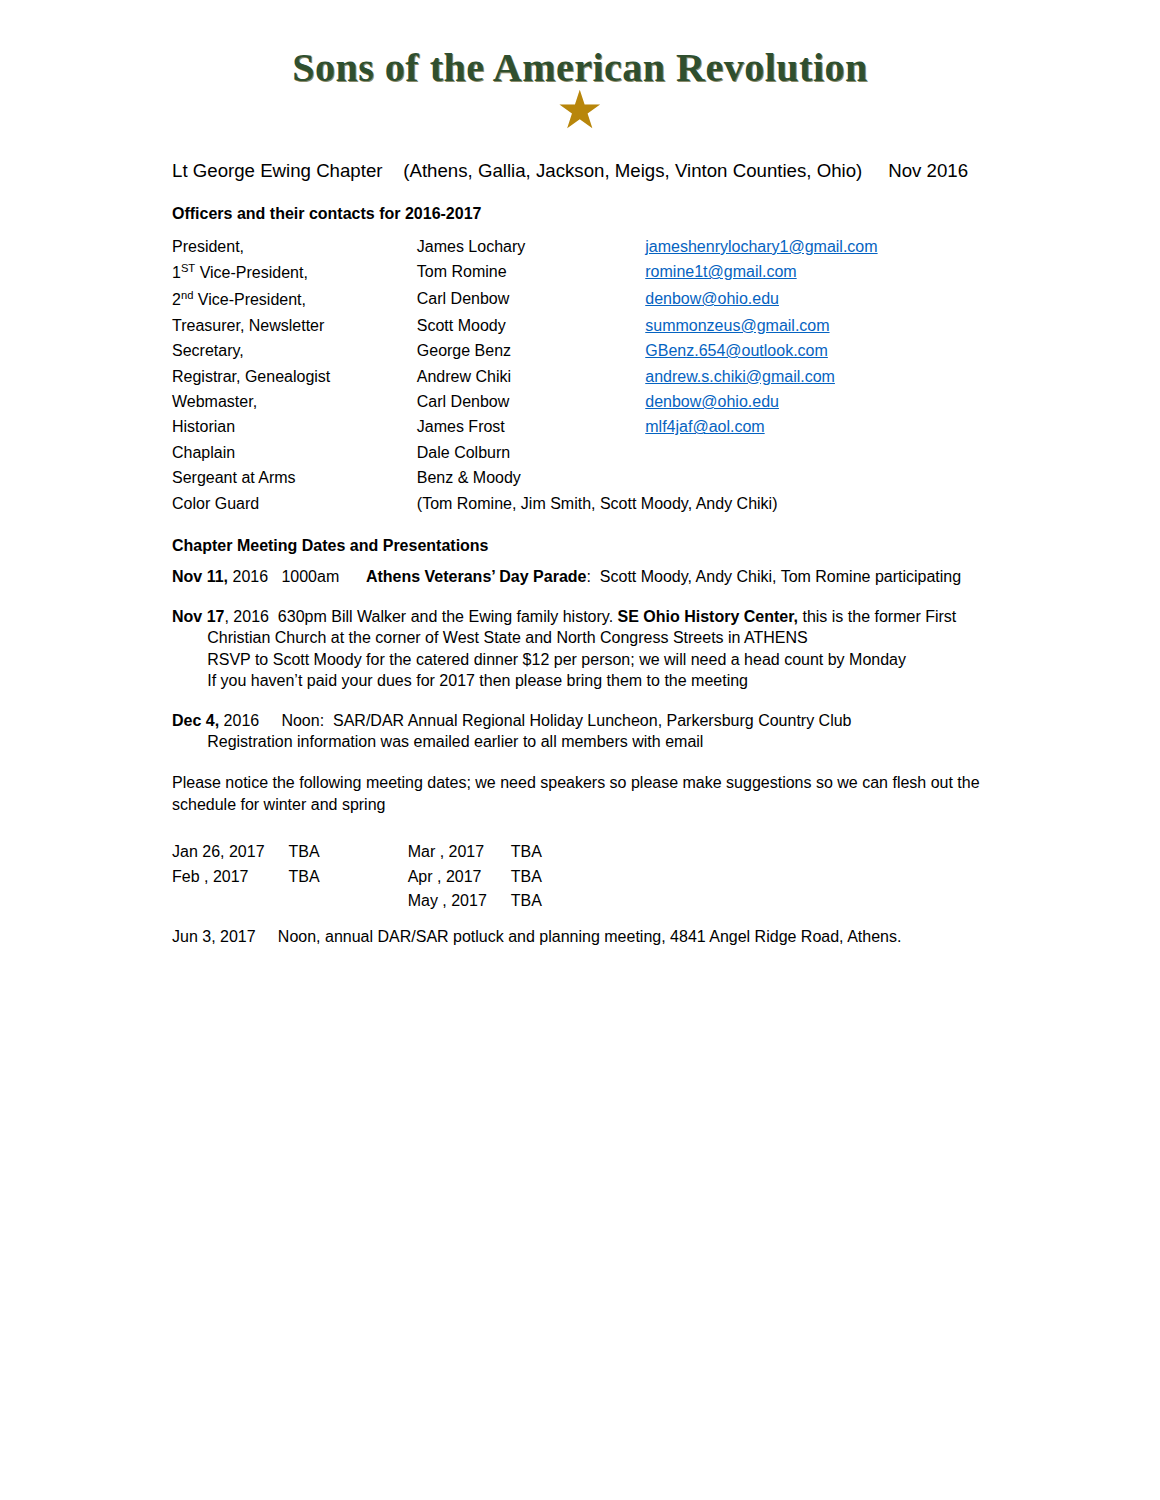Sons of the American Revolution
★
Lt George Ewing Chapter (Athens, Gallia, Jackson, Meigs, Vinton Counties, Ohio) Nov 2016
Officers and their contacts for 2016-2017
| President, | James Lochary | jameshenrylochary1@gmail.com |
| 1 ST Vice-President, | Tom Romine | romine1t@gmail.com |
| 2 nd Vice-President, | Carl Denbow | denbow@ohio.edu |
| Treasurer, Newsletter | Scott Moody | summonzeus@gmail.com |
| Secretary, | George Benz | GBenz.654@outlook.com |
| Registrar, Genealogist | Andrew Chiki | andrew.s.chiki@gmail.com |
| Webmaster, | Carl Denbow | denbow@ohio.edu |
| Historian | James Frost | mlf4jaf@aol.com |
| Chaplain | Dale Colburn | |
| Sergeant at Arms | Benz & Moody | |
| Color Guard | (Tom Romine, Jim Smith, Scott Moody, Andy Chiki) |
Chapter Meeting Dates and Presentations
Nov 11, 2016 1000am Athens Veterans’ Day Parade: Scott Moody, Andy Chiki, Tom Romine participating
Nov 17, 2016 630pm Bill Walker and the Ewing family history. SE Ohio History Center, this is the former First Christian Church at the corner of West State and North Congress Streets in ATHENS RSVP to Scott Moody for the catered dinner $12 per person; we will need a head count by Monday If you haven’t paid your dues for 2017 then please bring them to the meeting
Dec 4, 2016 Noon: SAR/DAR Annual Regional Holiday Luncheon, Parkersburg Country Club Registration information was emailed earlier to all members with email
Please notice the following meeting dates; we need speakers so please make suggestions so we can flesh out the schedule for winter and spring
| Jan 26, 2017 | TBA |
| Feb , 2017 | TBA |
| Mar , 2017 | TBA |
| Apr , 2017 | TBA |
| May , 2017 | TBA |
Jun 3, 2017 Noon, annual DAR/SAR potluck and planning meeting, 4841 Angel Ridge Road, Athens.